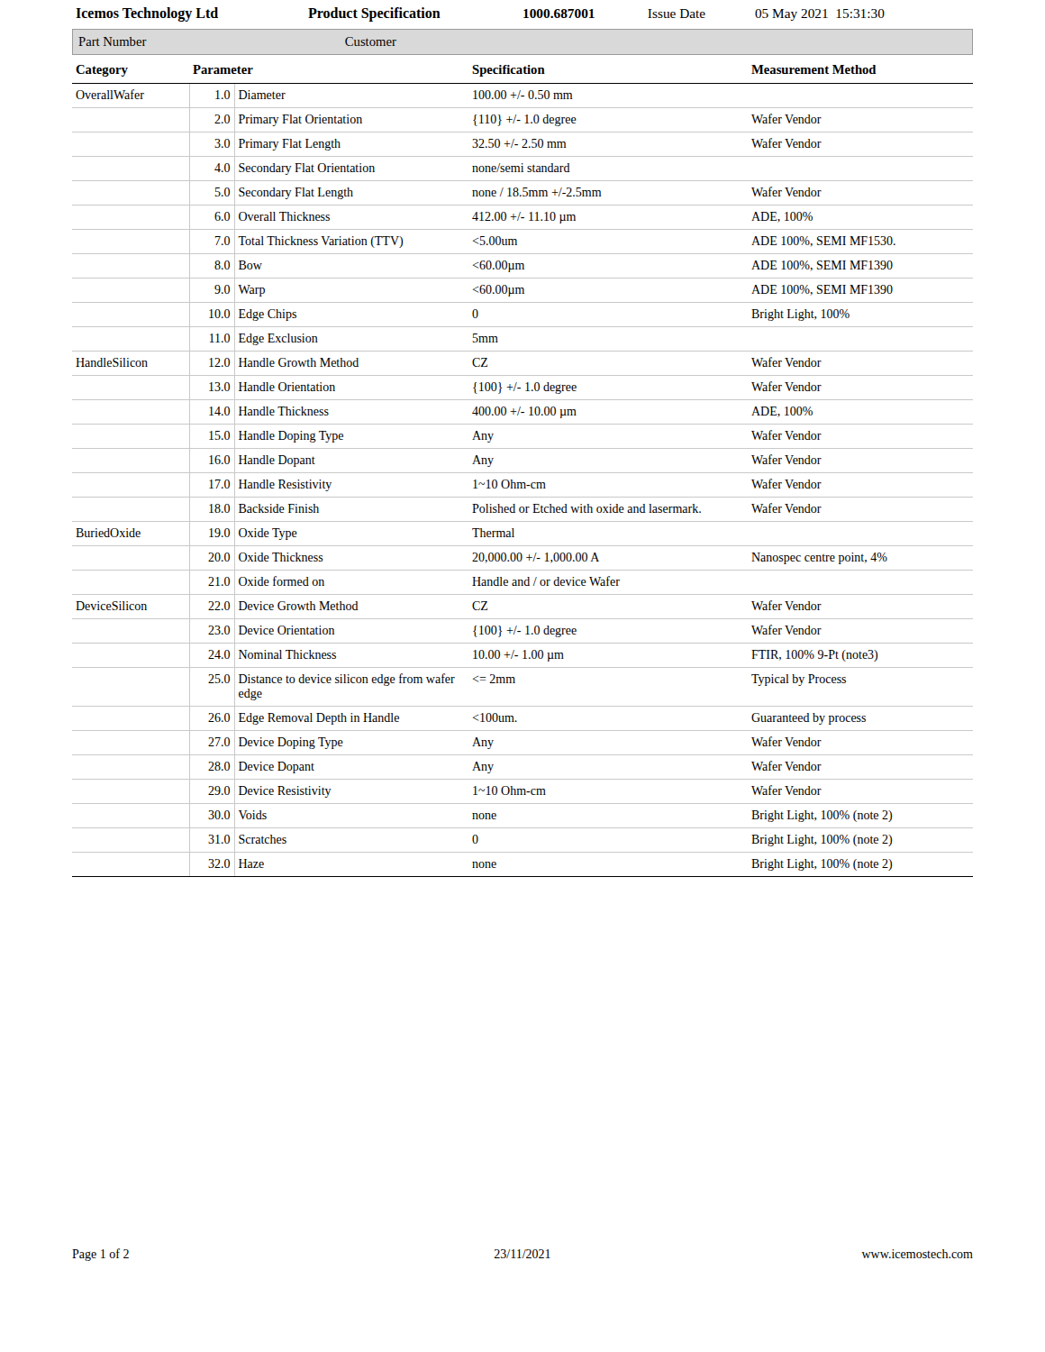Icemos Technology Ltd
Product Specification
1000.687001
Issue Date
05 May 2021 15:31:30
Part Number
Customer
| Category | Parameter | Specification | Measurement Method |
| --- | --- | --- | --- |
| OverallWafer | 1.0 | Diameter | 100.00 +/- 0.50 mm | |
| | 2.0 | Primary Flat Orientation | {110} +/- 1.0 degree | Wafer Vendor |
| | 3.0 | Primary Flat Length | 32.50 +/- 2.50 mm | Wafer Vendor |
| | 4.0 | Secondary Flat Orientation | none/semi standard | |
| | 5.0 | Secondary Flat Length | none / 18.5mm +/-2.5mm | Wafer Vendor |
| | 6.0 | Overall Thickness | 412.00 +/- 11.10 µm | ADE, 100% |
| | 7.0 | Total Thickness Variation (TTV) | <5.00um | ADE 100%, SEMI MF1530. |
| | 8.0 | Bow | <60.00µm | ADE 100%, SEMI MF1390 |
| | 9.0 | Warp | <60.00µm | ADE 100%, SEMI MF1390 |
| | 10.0 | Edge Chips | 0 | Bright Light, 100% |
| | 11.0 | Edge Exclusion | 5mm | |
| HandleSilicon | 12.0 | Handle Growth Method | CZ | Wafer Vendor |
| | 13.0 | Handle Orientation | {100} +/- 1.0 degree | Wafer Vendor |
| | 14.0 | Handle Thickness | 400.00 +/- 10.00 µm | ADE, 100% |
| | 15.0 | Handle Doping Type | Any | Wafer Vendor |
| | 16.0 | Handle Dopant | Any | Wafer Vendor |
| | 17.0 | Handle Resistivity | 1~10 Ohm-cm | Wafer Vendor |
| | 18.0 | Backside Finish | Polished or Etched with oxide and lasermark. | Wafer Vendor |
| BuriedOxide | 19.0 | Oxide Type | Thermal | |
| | 20.0 | Oxide Thickness | 20,000.00 +/- 1,000.00 A | Nanospec centre point, 4% |
| | 21.0 | Oxide formed on | Handle and / or device Wafer | |
| DeviceSilicon | 22.0 | Device Growth Method | CZ | Wafer Vendor |
| | 23.0 | Device Orientation | {100} +/- 1.0 degree | Wafer Vendor |
| | 24.0 | Nominal Thickness | 10.00 +/- 1.00 µm | FTIR, 100% 9-Pt (note3) |
| | 25.0 | Distance to device silicon edge from wafer edge | <= 2mm | Typical by Process |
| | 26.0 | Edge Removal Depth in Handle | <100um. | Guaranteed by process |
| | 27.0 | Device Doping Type | Any | Wafer Vendor |
| | 28.0 | Device Dopant | Any | Wafer Vendor |
| | 29.0 | Device Resistivity | 1~10 Ohm-cm | Wafer Vendor |
| | 30.0 | Voids | none | Bright Light, 100% (note 2) |
| | 31.0 | Scratches | 0 | Bright Light, 100% (note 2) |
| | 32.0 | Haze | none | Bright Light, 100% (note 2) |
Page 1 of 2
23/11/2021
www.icemostech.com